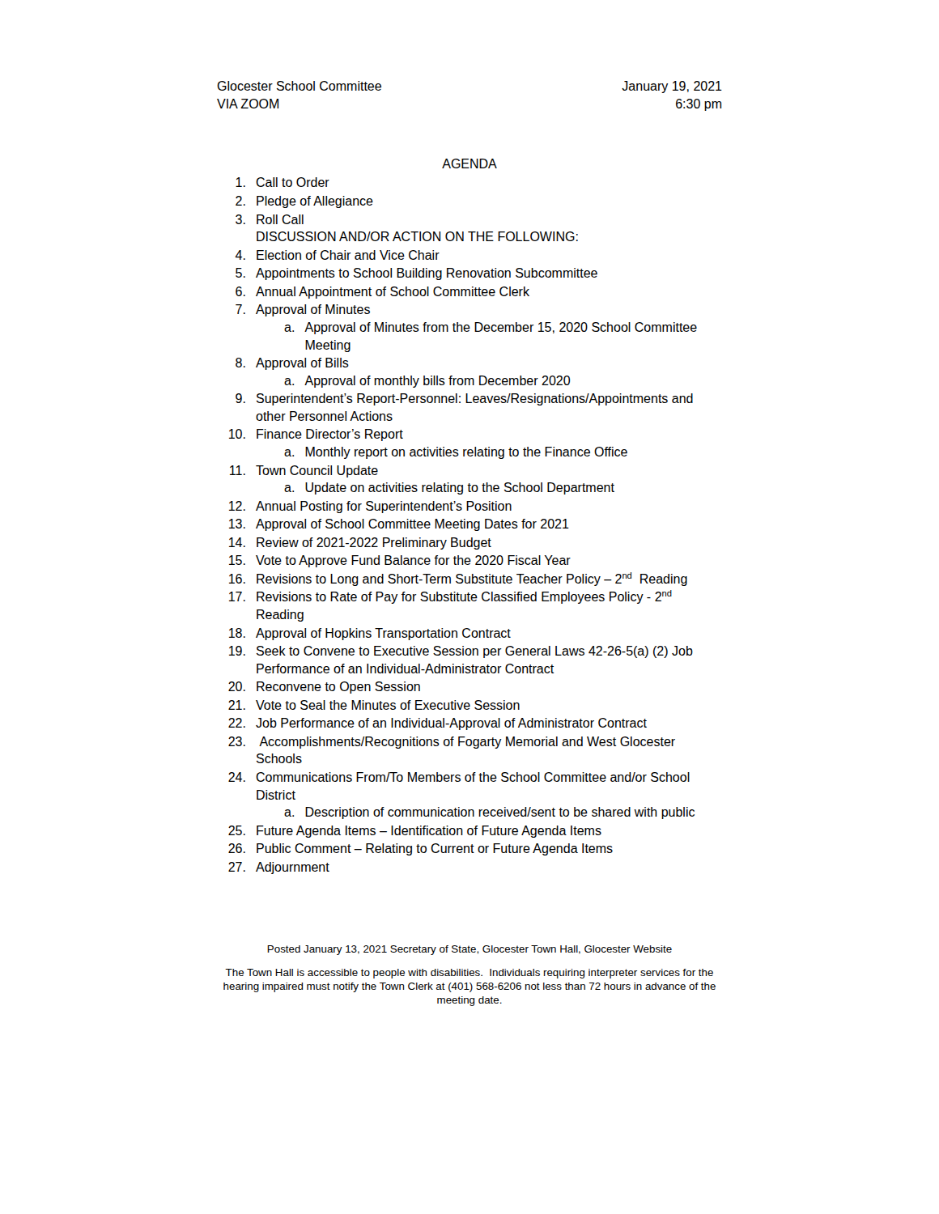Glocester School Committee
January 19, 2021
VIA ZOOM
6:30 pm
AGENDA
Call to Order
Pledge of Allegiance
Roll Call
DISCUSSION AND/OR ACTION ON THE FOLLOWING:
Election of Chair and Vice Chair
Appointments to School Building Renovation Subcommittee
Annual Appointment of School Committee Clerk
Approval of Minutes
Approval of Minutes from the December 15, 2020 School Committee Meeting
Approval of Bills
Approval of monthly bills from December 2020
Superintendent’s Report-Personnel: Leaves/Resignations/Appointments and other Personnel Actions
Finance Director’s Report
Monthly report on activities relating to the Finance Office
Town Council Update
Update on activities relating to the School Department
Annual Posting for Superintendent’s Position
Approval of School Committee Meeting Dates for 2021
Review of 2021-2022 Preliminary Budget
Vote to Approve Fund Balance for the 2020 Fiscal Year
Revisions to Long and Short-Term Substitute Teacher Policy – 2nd Reading
Revisions to Rate of Pay for Substitute Classified Employees Policy - 2nd Reading
Approval of Hopkins Transportation Contract
Seek to Convene to Executive Session per General Laws 42-26-5(a) (2) Job Performance of an Individual-Administrator Contract
Reconvene to Open Session
Vote to Seal the Minutes of Executive Session
Job Performance of an Individual-Approval of Administrator Contract
Accomplishments/Recognitions of Fogarty Memorial and West Glocester Schools
Communications From/To Members of the School Committee and/or School District
Description of communication received/sent to be shared with public
Future Agenda Items – Identification of Future Agenda Items
Public Comment – Relating to Current or Future Agenda Items
Adjournment
Posted January 13, 2021 Secretary of State, Glocester Town Hall, Glocester Website
The Town Hall is accessible to people with disabilities. Individuals requiring interpreter services for the hearing impaired must notify the Town Clerk at (401) 568-6206 not less than 72 hours in advance of the meeting date.